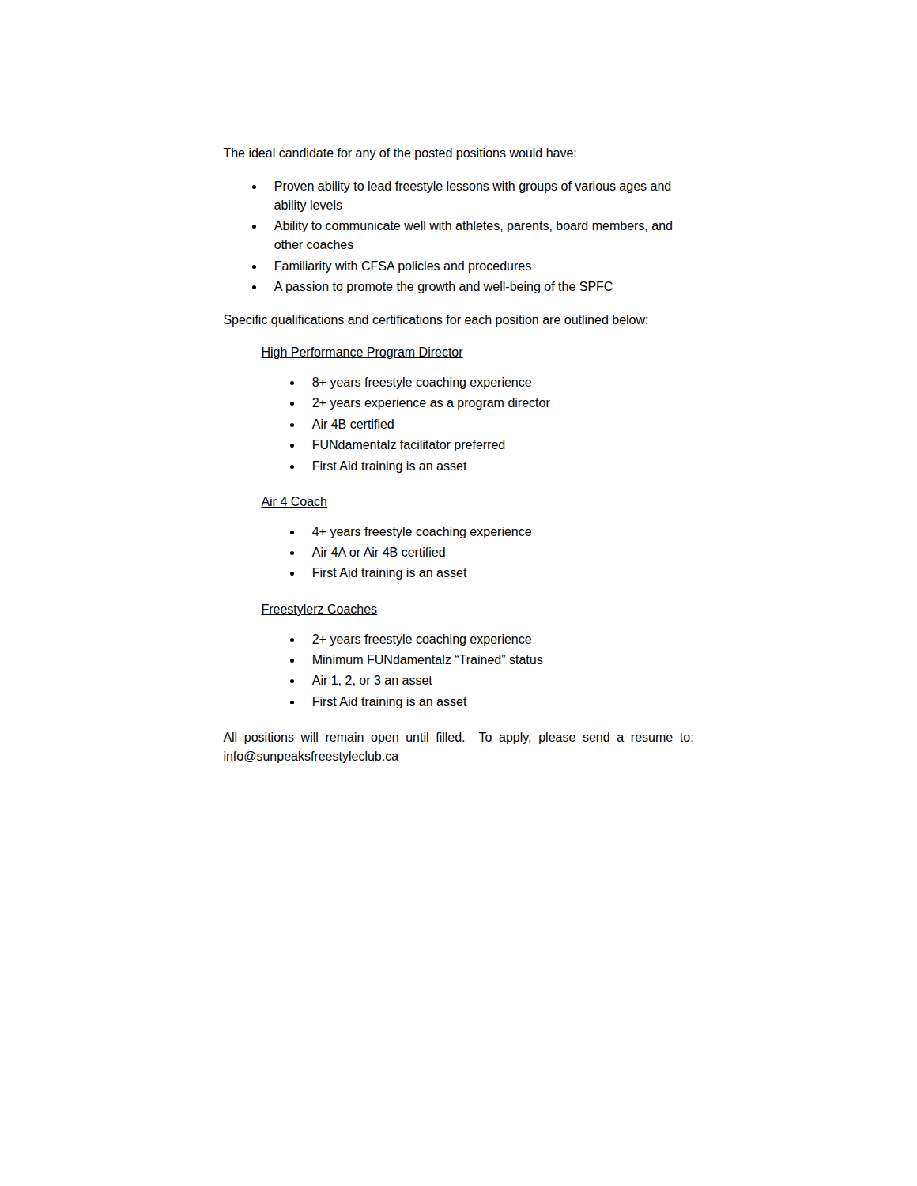The ideal candidate for any of the posted positions would have:
Proven ability to lead freestyle lessons with groups of various ages and ability levels
Ability to communicate well with athletes, parents, board members, and other coaches
Familiarity with CFSA policies and procedures
A passion to promote the growth and well-being of the SPFC
Specific qualifications and certifications for each position are outlined below:
High Performance Program Director
8+ years freestyle coaching experience
2+ years experience as a program director
Air 4B certified
FUNdamentalz facilitator preferred
First Aid training is an asset
Air 4 Coach
4+ years freestyle coaching experience
Air 4A or Air 4B certified
First Aid training is an asset
Freestylerz Coaches
2+ years freestyle coaching experience
Minimum FUNdamentalz “Trained” status
Air 1, 2, or 3 an asset
First Aid training is an asset
All positions will remain open until filled. To apply, please send a resume to: info@sunpeaksfreestyleclub.ca